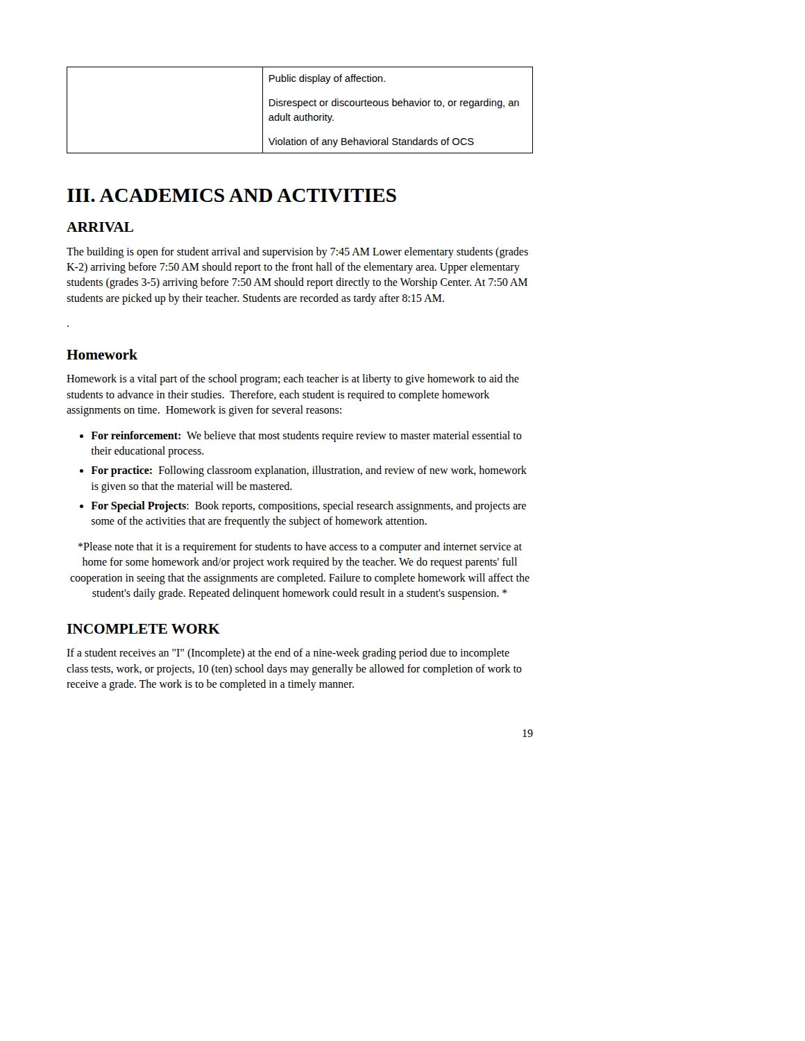| | Public display of affection. Disrespect or discourteous behavior to, or regarding, an adult authority. Violation of any Behavioral Standards of OCS |
III. ACADEMICS AND ACTIVITIES
ARRIVAL
The building is open for student arrival and supervision by 7:45 AM Lower elementary students (grades K-2) arriving before 7:50 AM should report to the front hall of the elementary area. Upper elementary students (grades 3-5) arriving before 7:50 AM should report directly to the Worship Center. At 7:50 AM students are picked up by their teacher. Students are recorded as tardy after 8:15 AM.
.
Homework
Homework is a vital part of the school program; each teacher is at liberty to give homework to aid the students to advance in their studies. Therefore, each student is required to complete homework assignments on time. Homework is given for several reasons:
For reinforcement: We believe that most students require review to master material essential to their educational process.
For practice: Following classroom explanation, illustration, and review of new work, homework is given so that the material will be mastered.
For Special Projects: Book reports, compositions, special research assignments, and projects are some of the activities that are frequently the subject of homework attention.
*Please note that it is a requirement for students to have access to a computer and internet service at home for some homework and/or project work required by the teacher. We do request parents' full cooperation in seeing that the assignments are completed. Failure to complete homework will affect the student's daily grade. Repeated delinquent homework could result in a student's suspension. *
INCOMPLETE WORK
If a student receives an "I" (Incomplete) at the end of a nine-week grading period due to incomplete class tests, work, or projects, 10 (ten) school days may generally be allowed for completion of work to receive a grade. The work is to be completed in a timely manner.
19